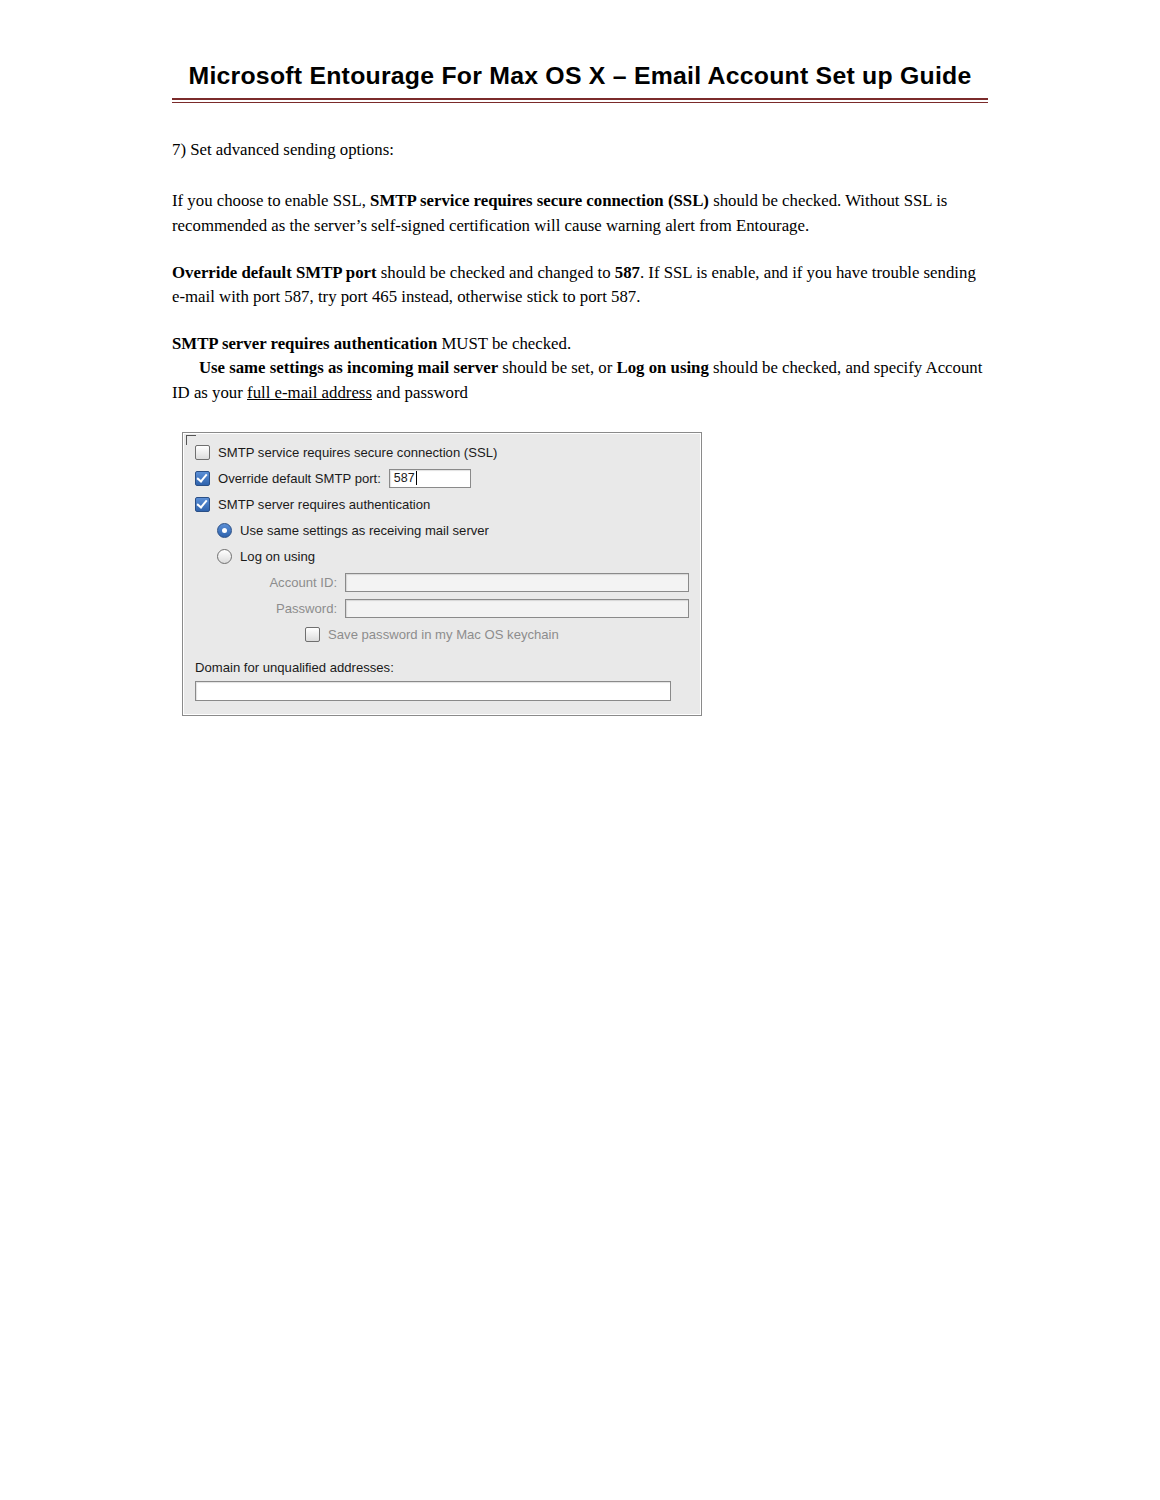Microsoft Entourage For Max OS X – Email Account Set up Guide
7) Set advanced sending options:
If you choose to enable SSL, SMTP service requires secure connection (SSL) should be checked. Without SSL is recommended as the server’s self-signed certification will cause warning alert from Entourage.
Override default SMTP port should be checked and changed to 587. If SSL is enable, and if you have trouble sending e-mail with port 587, try port 465 instead, otherwise stick to port 587.
SMTP server requires authentication MUST be checked.
Use same settings as incoming mail server should be set, or Log on using should be checked, and specify Account ID as your full e-mail address and password
SMTP service requires secure connection (SSL)
Override default SMTP port: 587
SMTP server requires authentication
Use same settings as receiving mail server
Log on using
Account ID:
Password:
Save password in my Mac OS keychain
Domain for unqualified addresses: